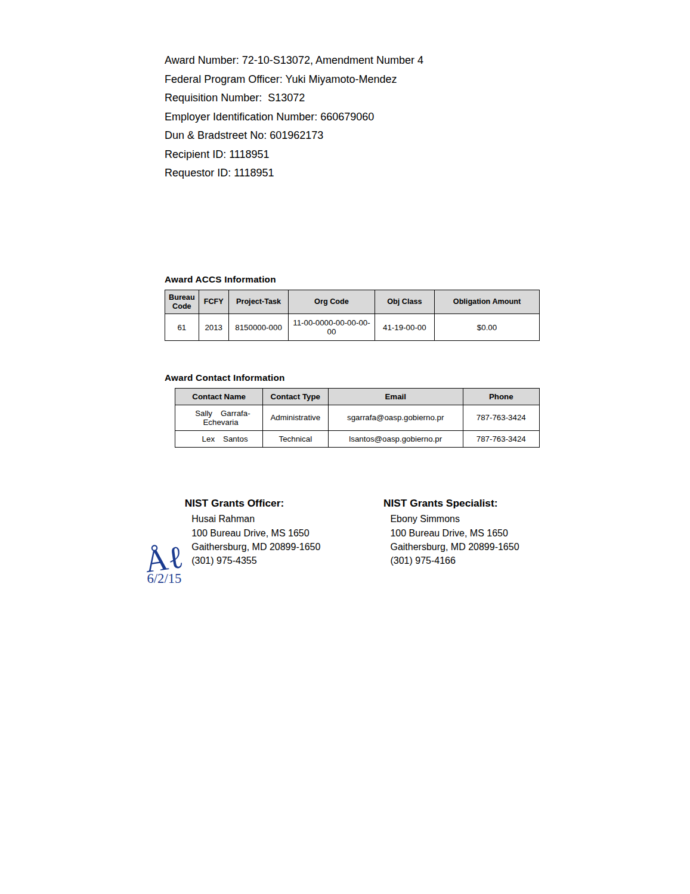Award Number: 72-10-S13072, Amendment Number 4
Federal Program Officer: Yuki Miyamoto-Mendez
Requisition Number: S13072
Employer Identification Number: 660679060
Dun & Bradstreet No: 601962173
Recipient ID: 1118951
Requestor ID: 1118951
Award ACCS Information
| Bureau Code | FCFY | Project-Task | Org Code | Obj Class | Obligation Amount |
| --- | --- | --- | --- | --- | --- |
| 61 | 2013 | 8150000-000 | 11-00-0000-00-00-00-00 | 41-19-00-00 | $0.00 |
Award Contact Information
| Contact Name | Contact Type | Email | Phone |
| --- | --- | --- | --- |
| Sally Garrafa-Echevaria | Administrative | sgarrafa@oasp.gobierno.pr | 787-763-3424 |
| Lex Santos | Technical | lsantos@oasp.gobierno.pr | 787-763-3424 |
NIST Grants Officer:
Husai Rahman
100 Bureau Drive, MS 1650
Gaithersburg, MD 20899-1650
(301) 975-4355
NIST Grants Specialist:
Ebony Simmons
100 Bureau Drive, MS 1650
Gaithersburg, MD 20899-1650
(301) 975-4166
Åℓ
6/2/15